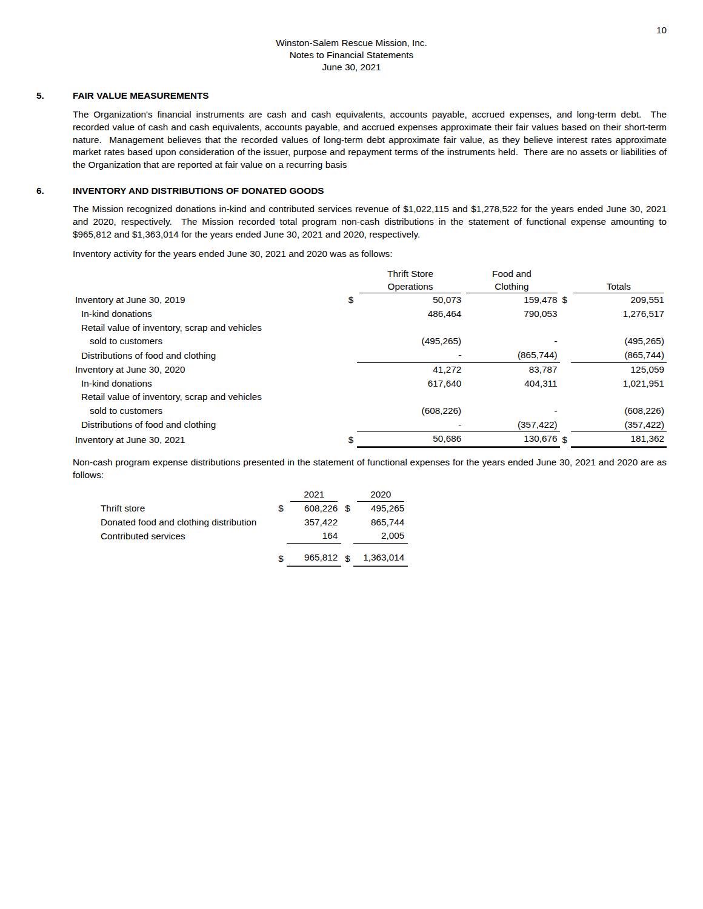10
Winston-Salem Rescue Mission, Inc.
Notes to Financial Statements
June 30, 2021
5. FAIR VALUE MEASUREMENTS
The Organization's financial instruments are cash and cash equivalents, accounts payable, accrued expenses, and long-term debt. The recorded value of cash and cash equivalents, accounts payable, and accrued expenses approximate their fair values based on their short-term nature. Management believes that the recorded values of long-term debt approximate fair value, as they believe interest rates approximate market rates based upon consideration of the issuer, purpose and repayment terms of the instruments held. There are no assets or liabilities of the Organization that are reported at fair value on a recurring basis
6. INVENTORY AND DISTRIBUTIONS OF DONATED GOODS
The Mission recognized donations in-kind and contributed services revenue of $1,022,115 and $1,278,522 for the years ended June 30, 2021 and 2020, respectively. The Mission recorded total program non-cash distributions in the statement of functional expense amounting to $965,812 and $1,363,014 for the years ended June 30, 2021 and 2020, respectively.
Inventory activity for the years ended June 30, 2021 and 2020 was as follows:
| | | Thrift Store Operations | Food and Clothing | | Totals |
| --- | --- | --- | --- | --- | --- |
| Inventory at June 30, 2019 | $ | 50,073 | 159,478 | $ | 209,551 |
| In-kind donations | | 486,464 | 790,053 | | 1,276,517 |
| Retail value of inventory, scrap and vehicles | | | | | |
| sold to customers | | (495,265) | - | | (495,265) |
| Distributions of food and clothing | | - | (865,744) | | (865,744) |
| Inventory at June 30, 2020 | | 41,272 | 83,787 | | 125,059 |
| In-kind donations | | 617,640 | 404,311 | | 1,021,951 |
| Retail value of inventory, scrap and vehicles | | | | | |
| sold to customers | | (608,226) | - | | (608,226) |
| Distributions of food and clothing | | - | (357,422) | | (357,422) |
| Inventory at June 30, 2021 | $ | 50,686 | 130,676 | $ | 181,362 |
Non-cash program expense distributions presented in the statement of functional expenses for the years ended June 30, 2021 and 2020 are as follows:
| | | 2021 | | 2020 |
| --- | --- | --- | --- | --- |
| Thrift store | $ | 608,226 | $ | 495,265 |
| Donated food and clothing distribution | | 357,422 | | 865,744 |
| Contributed services | | 164 | | 2,005 |
| | $ | 965,812 | $ | 1,363,014 |